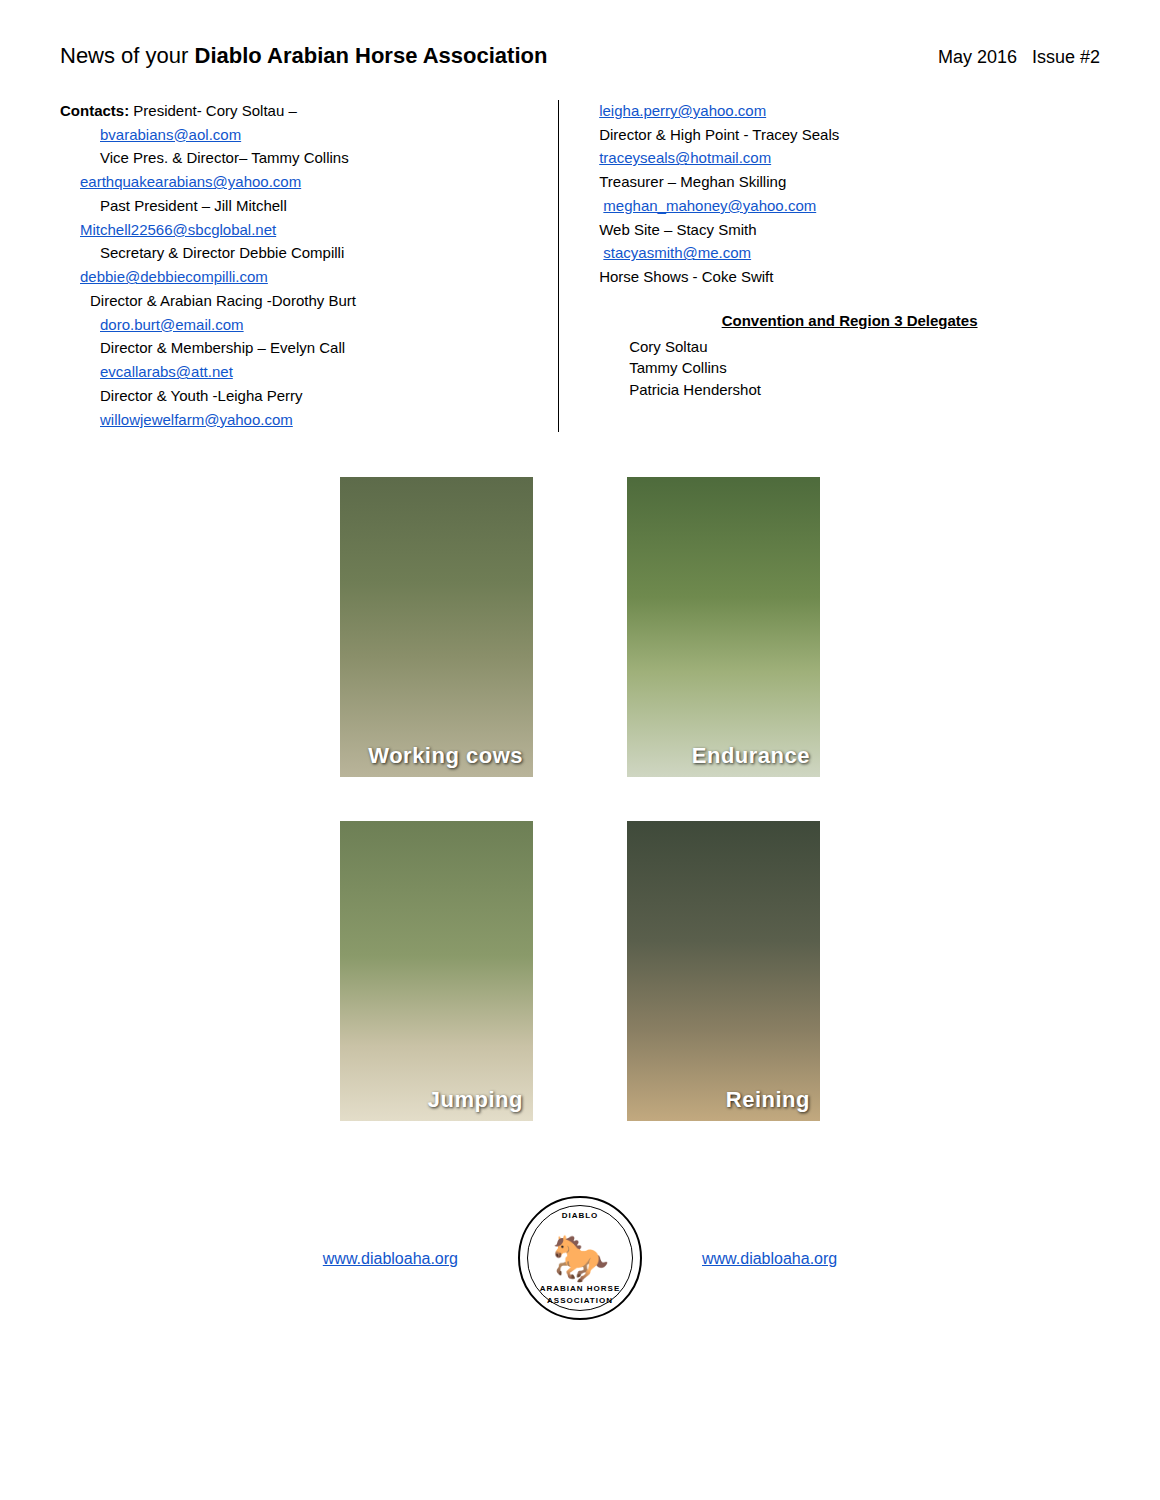News of your Diablo Arabian Horse Association
May 2016 Issue #2
Contacts: President- Cory Soltau –
bvarabians@aol.com
Vice Pres. & Director– Tammy Collins
earthquakearabians@yahoo.com
Past President – Jill Mitchell
Mitchell22566@sbcglobal.net
Secretary & Director Debbie Compilli
debbie@debbiecompilli.com
Director & Arabian Racing -Dorothy Burt
doro.burt@email.com
Director & Membership – Evelyn Call
evcallarabs@att.net
Director & Youth -Leigha Perry
willowjewelfarm@yahoo.com
leigha.perry@yahoo.com
Director & High Point - Tracey Seals
traceyseals@hotmail.com
Treasurer – Meghan Skilling
meghan_mahoney@yahoo.com
Web Site – Stacy Smith
stacyasmith@me.com
Horse Shows - Coke Swift
Convention and Region 3 Delegates
Cory Soltau
Tammy Collins
Patricia Hendershot
Working cows
Endurance
Jumping
Reining
www.diabloaha.org
DIABLO 🐎 ARABIAN HORSE ASSOCIATION
www.diabloaha.org